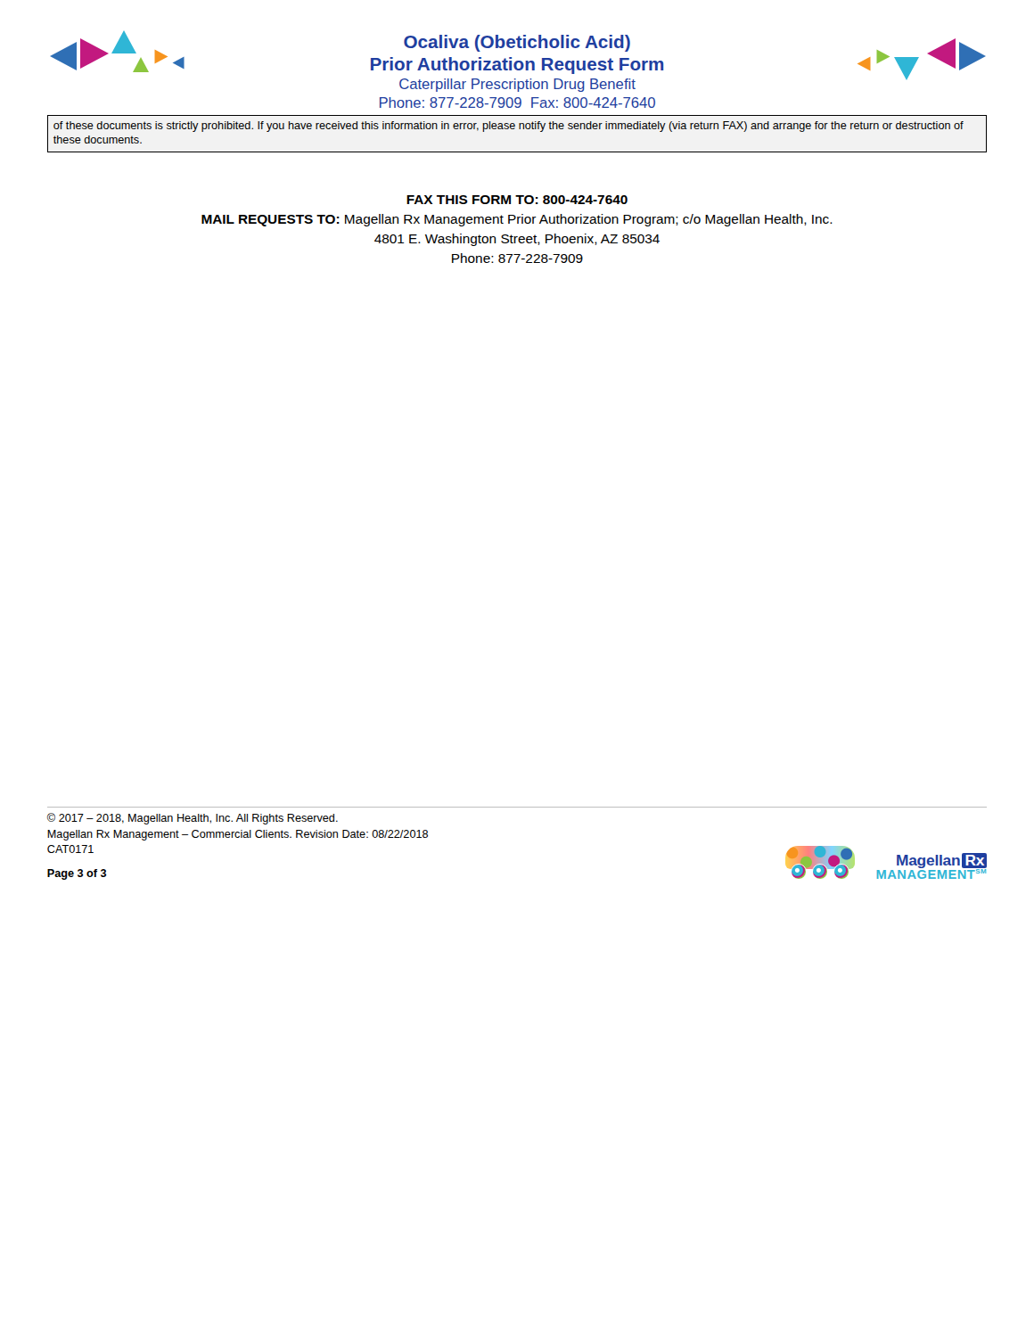Ocaliva (Obeticholic Acid)
Prior Authorization Request Form
Caterpillar Prescription Drug Benefit
Phone: 877-228-7909 Fax: 800-424-7640
of these documents is strictly prohibited. If you have received this information in error, please notify the sender immediately (via return FAX) and arrange for the return or destruction of these documents.
FAX THIS FORM TO: 800-424-7640
MAIL REQUESTS TO: Magellan Rx Management Prior Authorization Program; c/o Magellan Health, Inc.
4801 E. Washington Street, Phoenix, AZ 85034
Phone: 877-228-7909
© 2017 – 2018, Magellan Health, Inc. All Rights Reserved.
Magellan Rx Management – Commercial Clients. Revision Date: 08/22/2018
CAT0171
Page 3 of 3
MagellanRx
MANAGEMENTSM